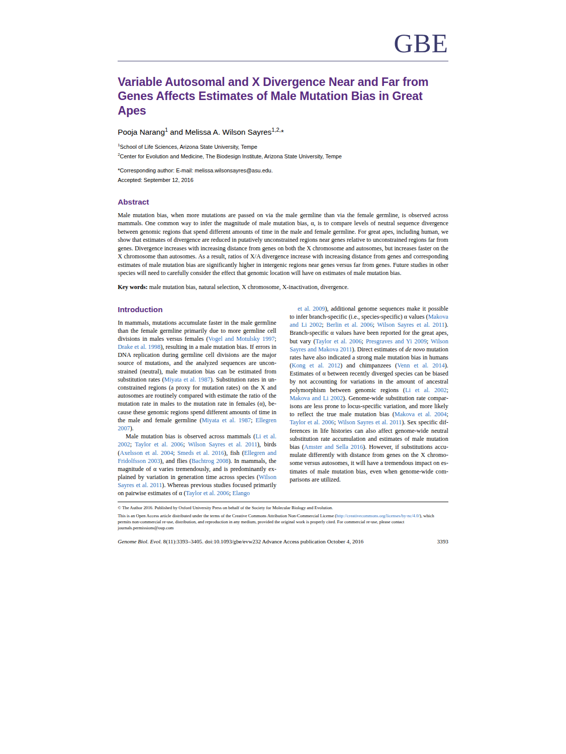GBE
Variable Autosomal and X Divergence Near and Far from Genes Affects Estimates of Male Mutation Bias in Great Apes
Pooja Narang1 and Melissa A. Wilson Sayres1,2,*
1School of Life Sciences, Arizona State University, Tempe
2Center for Evolution and Medicine, The Biodesign Institute, Arizona State University, Tempe
*Corresponding author: E-mail: melissa.wilsonsayres@asu.edu.
Accepted: September 12, 2016
Abstract
Male mutation bias, when more mutations are passed on via the male germline than via the female germline, is observed across mammals. One common way to infer the magnitude of male mutation bias, α, is to compare levels of neutral sequence divergence between genomic regions that spend different amounts of time in the male and female germline. For great apes, including human, we show that estimates of divergence are reduced in putatively unconstrained regions near genes relative to unconstrained regions far from genes. Divergence increases with increasing distance from genes on both the X chromosome and autosomes, but increases faster on the X chromosome than autosomes. As a result, ratios of X/A divergence increase with increasing distance from genes and corresponding estimates of male mutation bias are significantly higher in intergenic regions near genes versus far from genes. Future studies in other species will need to carefully consider the effect that genomic location will have on estimates of male mutation bias.
Key words: male mutation bias, natural selection, X chromosome, X-inactivation, divergence.
Introduction
In mammals, mutations accumulate faster in the male germline than the female germline primarily due to more germline cell divisions in males versus females (Vogel and Motulsky 1997; Drake et al. 1998), resulting in a male mutation bias. If errors in DNA replication during germline cell divisions are the major source of mutations, and the analyzed sequences are unconstrained (neutral), male mutation bias can be estimated from substitution rates (Miyata et al. 1987). Substitution rates in unconstrained regions (a proxy for mutation rates) on the X and autosomes are routinely compared with estimate the ratio of the mutation rate in males to the mutation rate in females (α), because these genomic regions spend different amounts of time in the male and female germline (Miyata et al. 1987; Ellegren 2007).
Male mutation bias is observed across mammals (Li et al. 2002; Taylor et al. 2006; Wilson Sayres et al. 2011), birds (Axelsson et al. 2004; Smeds et al. 2016), fish (Ellegren and Fridolfsson 2003), and flies (Bachtrog 2008). In mammals, the magnitude of α varies tremendously, and is predominantly explained by variation in generation time across species (Wilson Sayres et al. 2011). Whereas previous studies focused primarily on pairwise estimates of α (Taylor et al. 2006; Elango
et al. 2009), additional genome sequences make it possible to infer branch-specific (i.e., species-specific) α values (Makova and Li 2002; Berlin et al. 2006; Wilson Sayres et al. 2011). Branch-specific α values have been reported for the great apes, but vary (Taylor et al. 2006; Presgraves and Yi 2009; Wilson Sayres and Makova 2011). Direct estimates of de novo mutation rates have also indicated a strong male mutation bias in humans (Kong et al. 2012) and chimpanzees (Venn et al. 2014). Estimates of α between recently diverged species can be biased by not accounting for variations in the amount of ancestral polymorphism between genomic regions (Li et al. 2002; Makova and Li 2002). Genome-wide substitution rate comparisons are less prone to locus-specific variation, and more likely to reflect the true male mutation bias (Makova et al. 2004; Taylor et al. 2006; Wilson Sayres et al. 2011). Sex specific differences in life histories can also affect genome-wide neutral substitution rate accumulation and estimates of male mutation bias (Amster and Sella 2016). However, if substitutions accumulate differently with distance from genes on the X chromosome versus autosomes, it will have a tremendous impact on estimates of male mutation bias, even when genome-wide comparisons are utilized.
© The Author 2016. Published by Oxford University Press on behalf of the Society for Molecular Biology and Evolution.
This is an Open Access article distributed under the terms of the Creative Commons Attribution Non-Commercial License (http://creativecommons.org/licenses/by-nc/4.0/), which permits non-commercial re-use, distribution, and reproduction in any medium, provided the original work is properly cited. For commercial re-use, please contact journals.permissions@oup.com
Genome Biol. Evol. 8(11):3393–3405. doi:10.1093/gbe/evw232 Advance Access publication October 4, 2016
3393